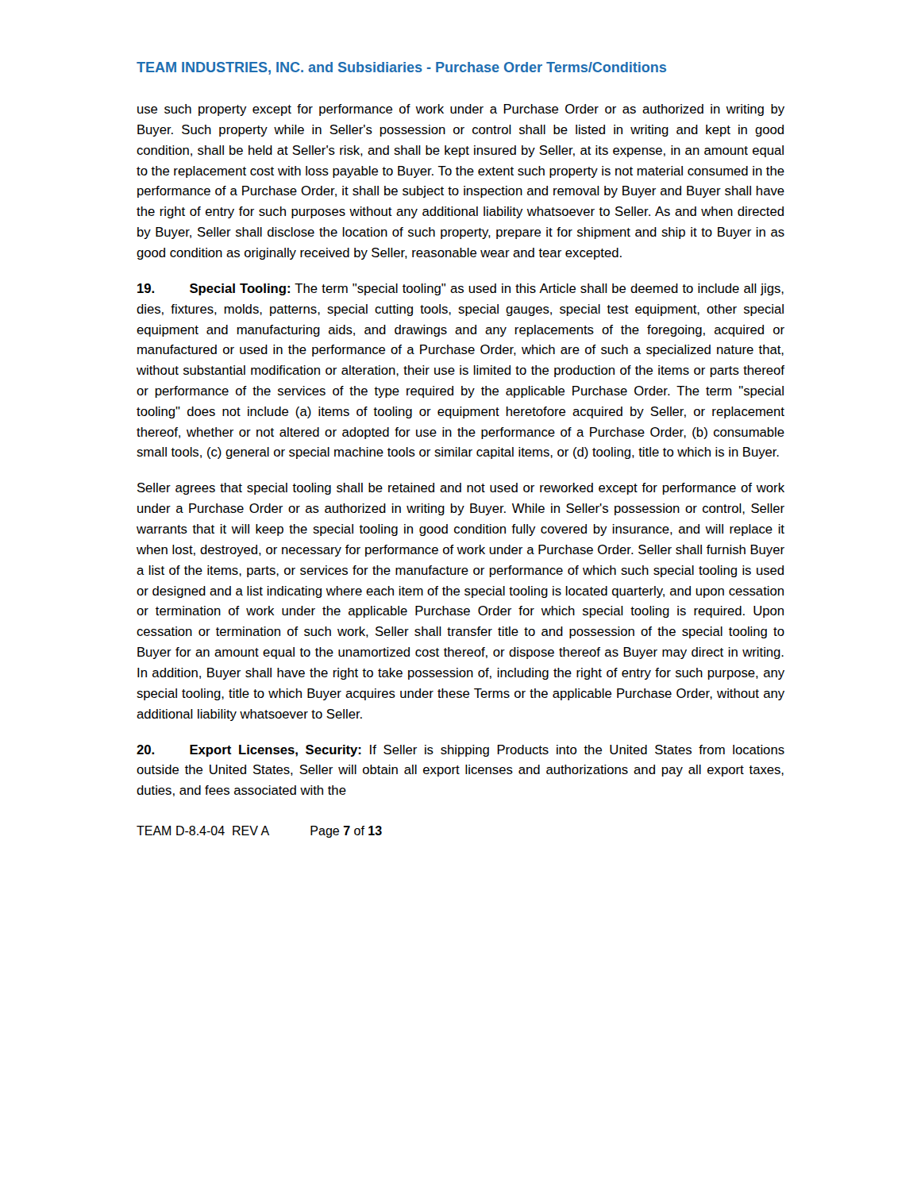TEAM INDUSTRIES, INC. and Subsidiaries - Purchase Order Terms/Conditions
use such property except for performance of work under a Purchase Order or as authorized in writing by Buyer. Such property while in Seller's possession or control shall be listed in writing and kept in good condition, shall be held at Seller's risk, and shall be kept insured by Seller, at its expense, in an amount equal to the replacement cost with loss payable to Buyer. To the extent such property is not material consumed in the performance of a Purchase Order, it shall be subject to inspection and removal by Buyer and Buyer shall have the right of entry for such purposes without any additional liability whatsoever to Seller. As and when directed by Buyer, Seller shall disclose the location of such property, prepare it for shipment and ship it to Buyer in as good condition as originally received by Seller, reasonable wear and tear excepted.
19. Special Tooling: The term "special tooling" as used in this Article shall be deemed to include all jigs, dies, fixtures, molds, patterns, special cutting tools, special gauges, special test equipment, other special equipment and manufacturing aids, and drawings and any replacements of the foregoing, acquired or manufactured or used in the performance of a Purchase Order, which are of such a specialized nature that, without substantial modification or alteration, their use is limited to the production of the items or parts thereof or performance of the services of the type required by the applicable Purchase Order. The term "special tooling" does not include (a) items of tooling or equipment heretofore acquired by Seller, or replacement thereof, whether or not altered or adopted for use in the performance of a Purchase Order, (b) consumable small tools, (c) general or special machine tools or similar capital items, or (d) tooling, title to which is in Buyer.
Seller agrees that special tooling shall be retained and not used or reworked except for performance of work under a Purchase Order or as authorized in writing by Buyer. While in Seller's possession or control, Seller warrants that it will keep the special tooling in good condition fully covered by insurance, and will replace it when lost, destroyed, or necessary for performance of work under a Purchase Order. Seller shall furnish Buyer a list of the items, parts, or services for the manufacture or performance of which such special tooling is used or designed and a list indicating where each item of the special tooling is located quarterly, and upon cessation or termination of work under the applicable Purchase Order for which special tooling is required. Upon cessation or termination of such work, Seller shall transfer title to and possession of the special tooling to Buyer for an amount equal to the unamortized cost thereof, or dispose thereof as Buyer may direct in writing. In addition, Buyer shall have the right to take possession of, including the right of entry for such purpose, any special tooling, title to which Buyer acquires under these Terms or the applicable Purchase Order, without any additional liability whatsoever to Seller.
20. Export Licenses, Security: If Seller is shipping Products into the United States from locations outside the United States, Seller will obtain all export licenses and authorizations and pay all export taxes, duties, and fees associated with the
TEAM D-8.4-04 REV A Page 7 of 13